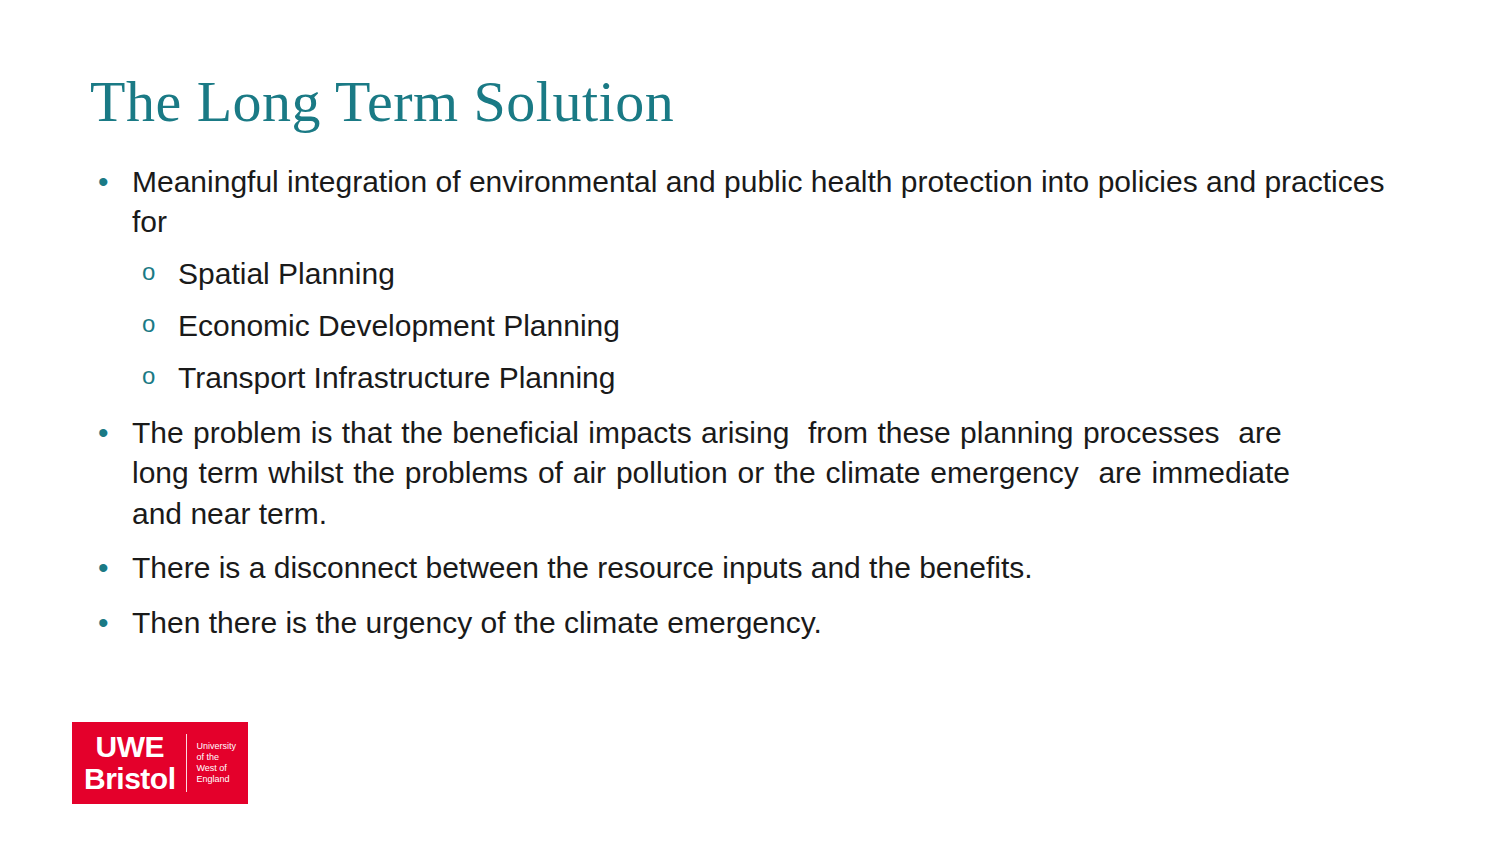The Long Term Solution
Meaningful integration of environmental and public health protection into policies and practices for
Spatial Planning
Economic Development Planning
Transport Infrastructure Planning
The problem is that the beneficial impacts arising from these planning processes are long term whilst the problems of air pollution or the climate emergency are immediate and near term.
There is a disconnect between the resource inputs and the benefits.
Then there is the urgency of the climate emergency.
UWE Bristol
University
of the
West of
England